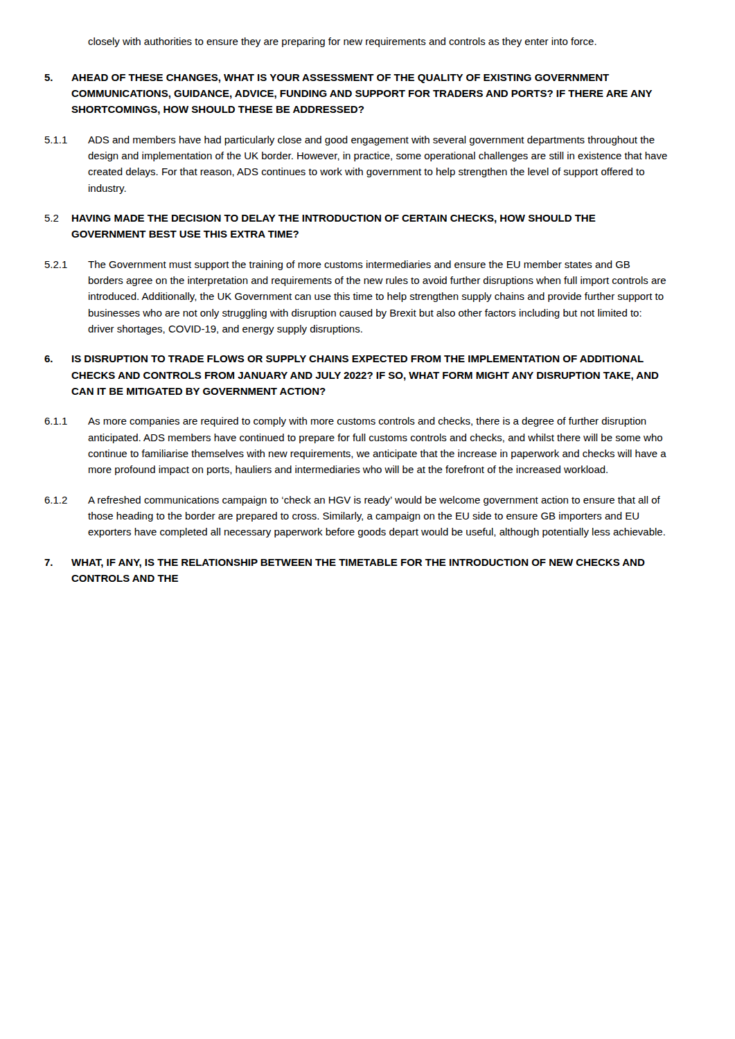closely with authorities to ensure they are preparing for new requirements and controls as they enter into force.
5. Ahead of these changes, what is your assessment of the quality of existing government communications, guidance, advice, funding and support for traders and ports? If there are any shortcomings, how should these be addressed?
5.1.1 ADS and members have had particularly close and good engagement with several government departments throughout the design and implementation of the UK border. However, in practice, some operational challenges are still in existence that have created delays. For that reason, ADS continues to work with government to help strengthen the level of support offered to industry.
5.2 Having made the decision to delay the introduction of certain checks, how should the government best use this extra time?
5.2.1 The Government must support the training of more customs intermediaries and ensure the EU member states and GB borders agree on the interpretation and requirements of the new rules to avoid further disruptions when full import controls are introduced. Additionally, the UK Government can use this time to help strengthen supply chains and provide further support to businesses who are not only struggling with disruption caused by Brexit but also other factors including but not limited to: driver shortages, COVID-19, and energy supply disruptions.
6. Is disruption to trade flows or supply chains expected from the implementation of additional checks and controls from January and July 2022? If so, what form might any disruption take, and can it be mitigated by government action?
6.1.1 As more companies are required to comply with more customs controls and checks, there is a degree of further disruption anticipated. ADS members have continued to prepare for full customs controls and checks, and whilst there will be some who continue to familiarise themselves with new requirements, we anticipate that the increase in paperwork and checks will have a more profound impact on ports, hauliers and intermediaries who will be at the forefront of the increased workload.
6.1.2 A refreshed communications campaign to ‘check an HGV is ready’ would be welcome government action to ensure that all of those heading to the border are prepared to cross. Similarly, a campaign on the EU side to ensure GB importers and EU exporters have completed all necessary paperwork before goods depart would be useful, although potentially less achievable.
7. What, if any, is the relationship between the timetable for the introduction of new checks and controls and the